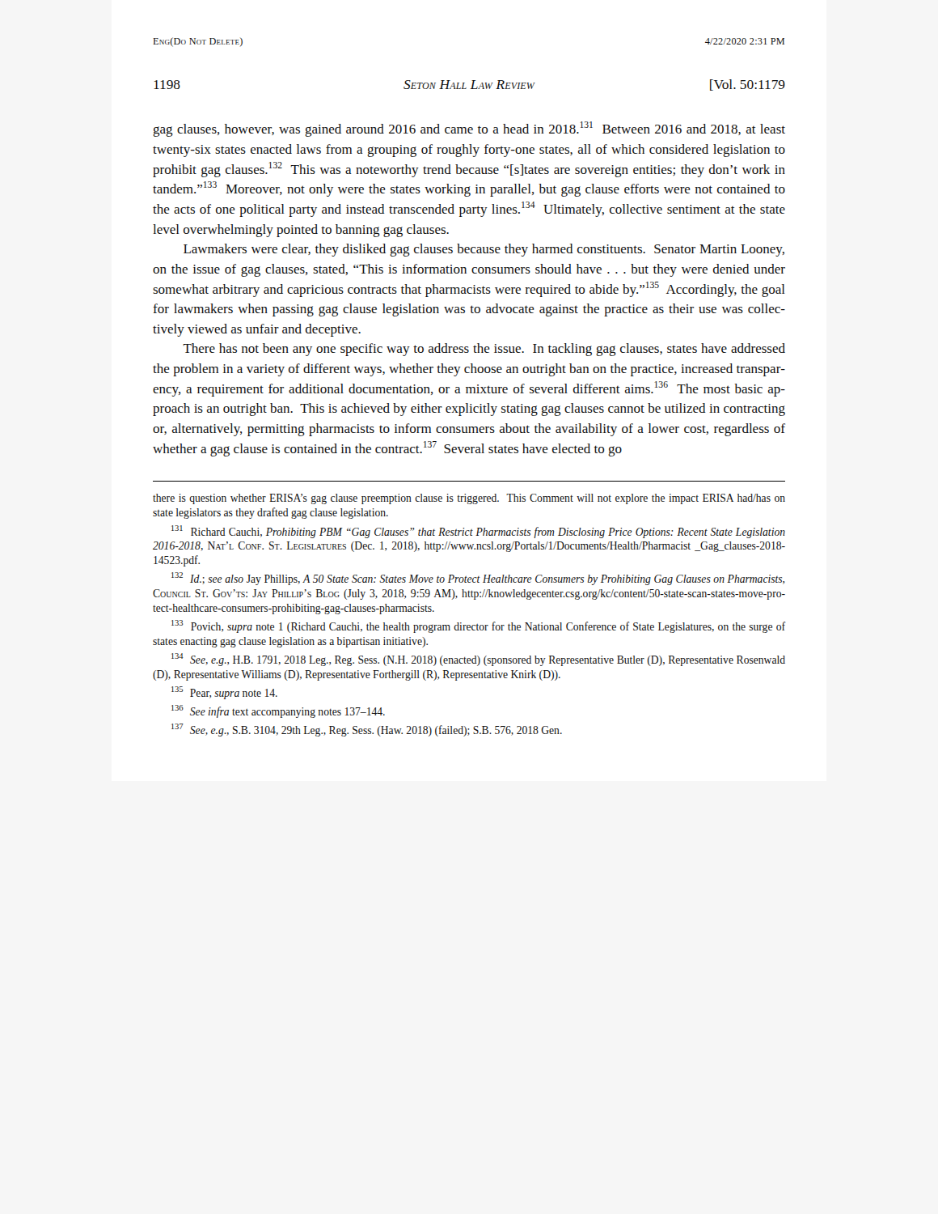Eng(Do Not Delete) 4/22/2020 2:31 PM
1198 Seton Hall Law Review [Vol. 50:1179
gag clauses, however, was gained around 2016 and came to a head in 2018.131 Between 2016 and 2018, at least twenty-six states enacted laws from a grouping of roughly forty-one states, all of which considered legislation to prohibit gag clauses.132 This was a noteworthy trend because “[s]tates are sovereign entities; they don’t work in tandem.”133 Moreover, not only were the states working in parallel, but gag clause efforts were not contained to the acts of one political party and instead transcended party lines.134 Ultimately, collective sentiment at the state level overwhelmingly pointed to banning gag clauses.
Lawmakers were clear, they disliked gag clauses because they harmed constituents. Senator Martin Looney, on the issue of gag clauses, stated, “This is information consumers should have . . . but they were denied under somewhat arbitrary and capricious contracts that pharmacists were required to abide by.”135 Accordingly, the goal for lawmakers when passing gag clause legislation was to advocate against the practice as their use was collectively viewed as unfair and deceptive.
There has not been any one specific way to address the issue. In tackling gag clauses, states have addressed the problem in a variety of different ways, whether they choose an outright ban on the practice, increased transparency, a requirement for additional documentation, or a mixture of several different aims.136 The most basic approach is an outright ban. This is achieved by either explicitly stating gag clauses cannot be utilized in contracting or, alternatively, permitting pharmacists to inform consumers about the availability of a lower cost, regardless of whether a gag clause is contained in the contract.137 Several states have elected to go
there is question whether ERISA’s gag clause preemption clause is triggered. This Comment will not explore the impact ERISA had/has on state legislators as they drafted gag clause legislation.
131 Richard Cauchi, Prohibiting PBM “Gag Clauses” that Restrict Pharmacists from Disclosing Price Options: Recent State Legislation 2016-2018, Nat’l Conf. St. Legislatures (Dec. 1, 2018), http://www.ncsl.org/Portals/1/Documents/Health/Pharmacist _Gag_clauses-2018-14523.pdf.
132 Id.; see also Jay Phillips, A 50 State Scan: States Move to Protect Healthcare Consumers by Prohibiting Gag Clauses on Pharmacists, Council St. Gov’ts: Jay Phillip’s Blog (July 3, 2018, 9:59 AM), http://knowledgecenter.csg.org/kc/content/50-state-scan-states-move-protect-healthcare-consumers-prohibiting-gag-clauses-pharmacists.
133 Povich, supra note 1 (Richard Cauchi, the health program director for the National Conference of State Legislatures, on the surge of states enacting gag clause legislation as a bipartisan initiative).
134 See, e.g., H.B. 1791, 2018 Leg., Reg. Sess. (N.H. 2018) (enacted) (sponsored by Representative Butler (D), Representative Rosenwald (D), Representative Williams (D), Representative Forthergill (R), Representative Knirk (D)).
135 Pear, supra note 14.
136 See infra text accompanying notes 137–144.
137 See, e.g., S.B. 3104, 29th Leg., Reg. Sess. (Haw. 2018) (failed); S.B. 576, 2018 Gen.